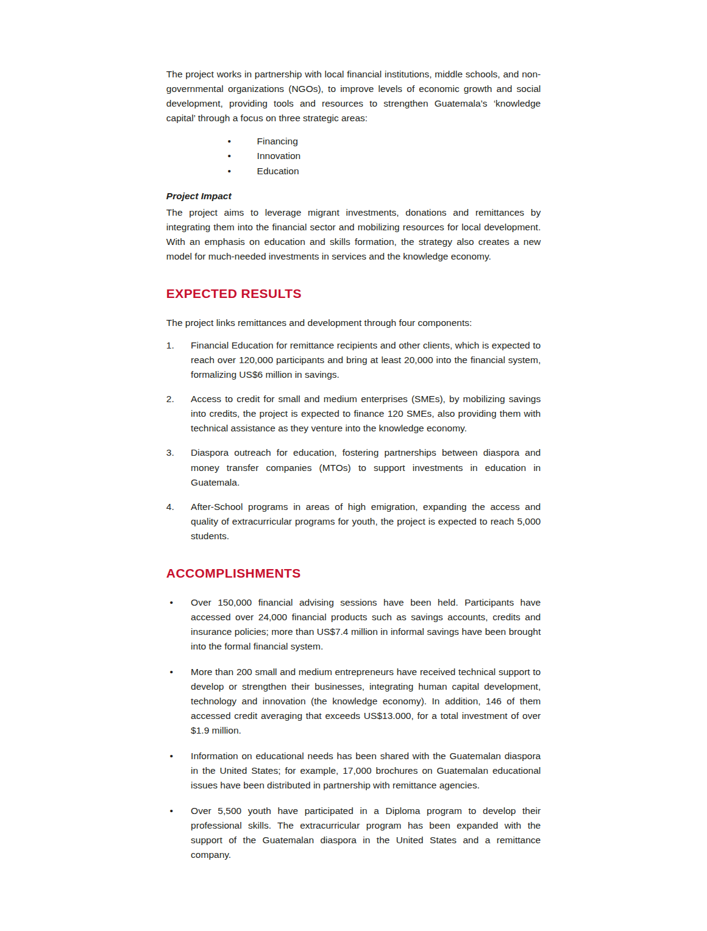The project works in partnership with local financial institutions, middle schools, and non-governmental organizations (NGOs), to improve levels of economic growth and social development, providing tools and resources to strengthen Guatemala’s ‘knowledge capital’ through a focus on three strategic areas:
Financing
Innovation
Education
Project Impact
The project aims to leverage migrant investments, donations and remittances by integrating them into the financial sector and mobilizing resources for local development. With an emphasis on education and skills formation, the strategy also creates a new model for much-needed investments in services and the knowledge economy.
EXPECTED RESULTS
The project links remittances and development through four components:
Financial Education for remittance recipients and other clients, which is expected to reach over 120,000 participants and bring at least 20,000 into the financial system, formalizing US$6 million in savings.
Access to credit for small and medium enterprises (SMEs), by mobilizing savings into credits, the project is expected to finance 120 SMEs, also providing them with technical assistance as they venture into the knowledge economy.
Diaspora outreach for education, fostering partnerships between diaspora and money transfer companies (MTOs) to support investments in education in Guatemala.
After-School programs in areas of high emigration, expanding the access and quality of extracurricular programs for youth, the project is expected to reach 5,000 students.
ACCOMPLISHMENTS
Over 150,000 financial advising sessions have been held. Participants have accessed over 24,000 financial products such as savings accounts, credits and insurance policies; more than US$7.4 million in informal savings have been brought into the formal financial system.
More than 200 small and medium entrepreneurs have received technical support to develop or strengthen their businesses, integrating human capital development, technology and innovation (the knowledge economy). In addition, 146 of them accessed credit averaging that exceeds US$13.000, for a total investment of over $1.9 million.
Information on educational needs has been shared with the Guatemalan diaspora in the United States; for example, 17,000 brochures on Guatemalan educational issues have been distributed in partnership with remittance agencies.
Over 5,500 youth have participated in a Diploma program to develop their professional skills. The extracurricular program has been expanded with the support of the Guatemalan diaspora in the United States and a remittance company.